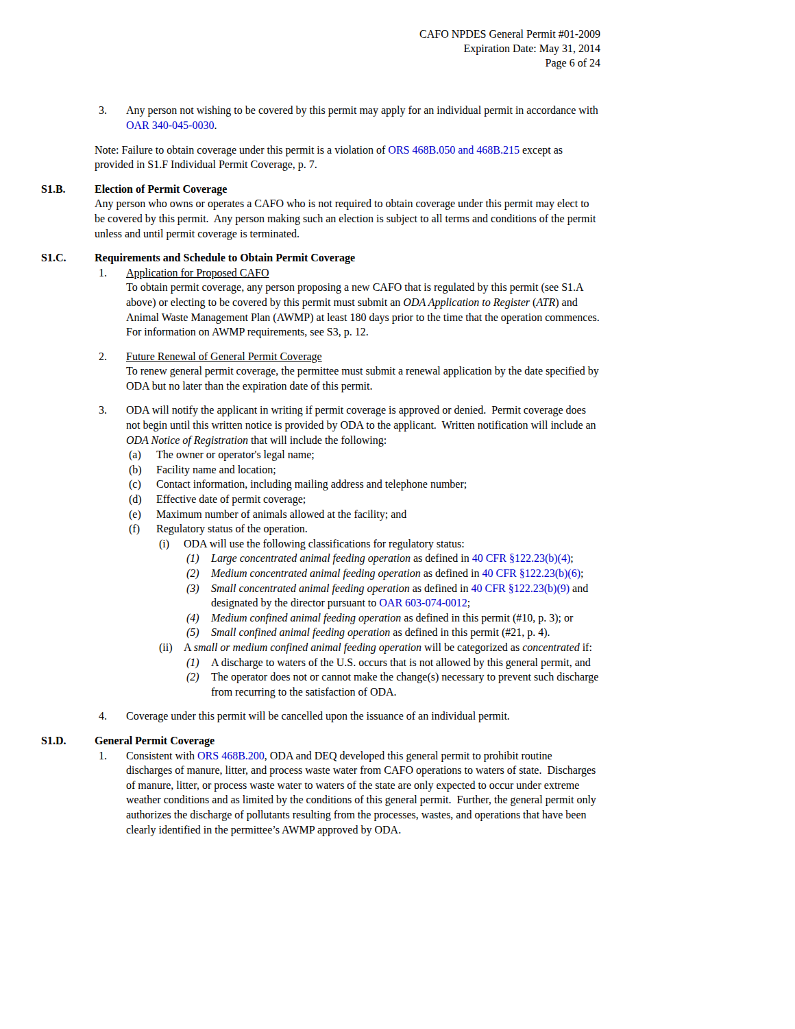CAFO NPDES General Permit #01-2009
Expiration Date: May 31, 2014
Page 6 of 24
3.
Any person not wishing to be covered by this permit may apply for an individual permit in accordance with OAR 340-045-0030.
Note: Failure to obtain coverage under this permit is a violation of ORS 468B.050 and 468B.215 except as provided in S1.F Individual Permit Coverage, p. 7.
S1.B.
Election of Permit Coverage
Any person who owns or operates a CAFO who is not required to obtain coverage under this permit may elect to be covered by this permit. Any person making such an election is subject to all terms and conditions of the permit unless and until permit coverage is terminated.
S1.C.
Requirements and Schedule to Obtain Permit Coverage
1.
Application for Proposed CAFO
To obtain permit coverage, any person proposing a new CAFO that is regulated by this permit (see S1.A above) or electing to be covered by this permit must submit an ODA Application to Register (ATR) and Animal Waste Management Plan (AWMP) at least 180 days prior to the time that the operation commences. For information on AWMP requirements, see S3, p. 12.
2.
Future Renewal of General Permit Coverage
To renew general permit coverage, the permittee must submit a renewal application by the date specified by ODA but no later than the expiration date of this permit.
3.
ODA will notify the applicant in writing if permit coverage is approved or denied. Permit coverage does not begin until this written notice is provided by ODA to the applicant. Written notification will include an ODA Notice of Registration that will include the following:
(a)
The owner or operator's legal name;
(b)
Facility name and location;
(c)
Contact information, including mailing address and telephone number;
(d)
Effective date of permit coverage;
(e)
Maximum number of animals allowed at the facility; and
(f)
Regulatory status of the operation.
(i)
ODA will use the following classifications for regulatory status:
(1)
Large concentrated animal feeding operation as defined in 40 CFR §122.23(b)(4);
(2)
Medium concentrated animal feeding operation as defined in 40 CFR §122.23(b)(6);
(3)
Small concentrated animal feeding operation as defined in 40 CFR §122.23(b)(9) and designated by the director pursuant to OAR 603-074-0012;
(4)
Medium confined animal feeding operation as defined in this permit (#10, p. 3); or
(5)
Small confined animal feeding operation as defined in this permit (#21, p. 4).
(ii)
A small or medium confined animal feeding operation will be categorized as concentrated if:
(1)
A discharge to waters of the U.S. occurs that is not allowed by this general permit, and
(2)
The operator does not or cannot make the change(s) necessary to prevent such discharge from recurring to the satisfaction of ODA.
4.
Coverage under this permit will be cancelled upon the issuance of an individual permit.
S1.D.
General Permit Coverage
1.
Consistent with ORS 468B.200, ODA and DEQ developed this general permit to prohibit routine discharges of manure, litter, and process waste water from CAFO operations to waters of state. Discharges of manure, litter, or process waste water to waters of the state are only expected to occur under extreme weather conditions and as limited by the conditions of this general permit. Further, the general permit only authorizes the discharge of pollutants resulting from the processes, wastes, and operations that have been clearly identified in the permittee’s AWMP approved by ODA.